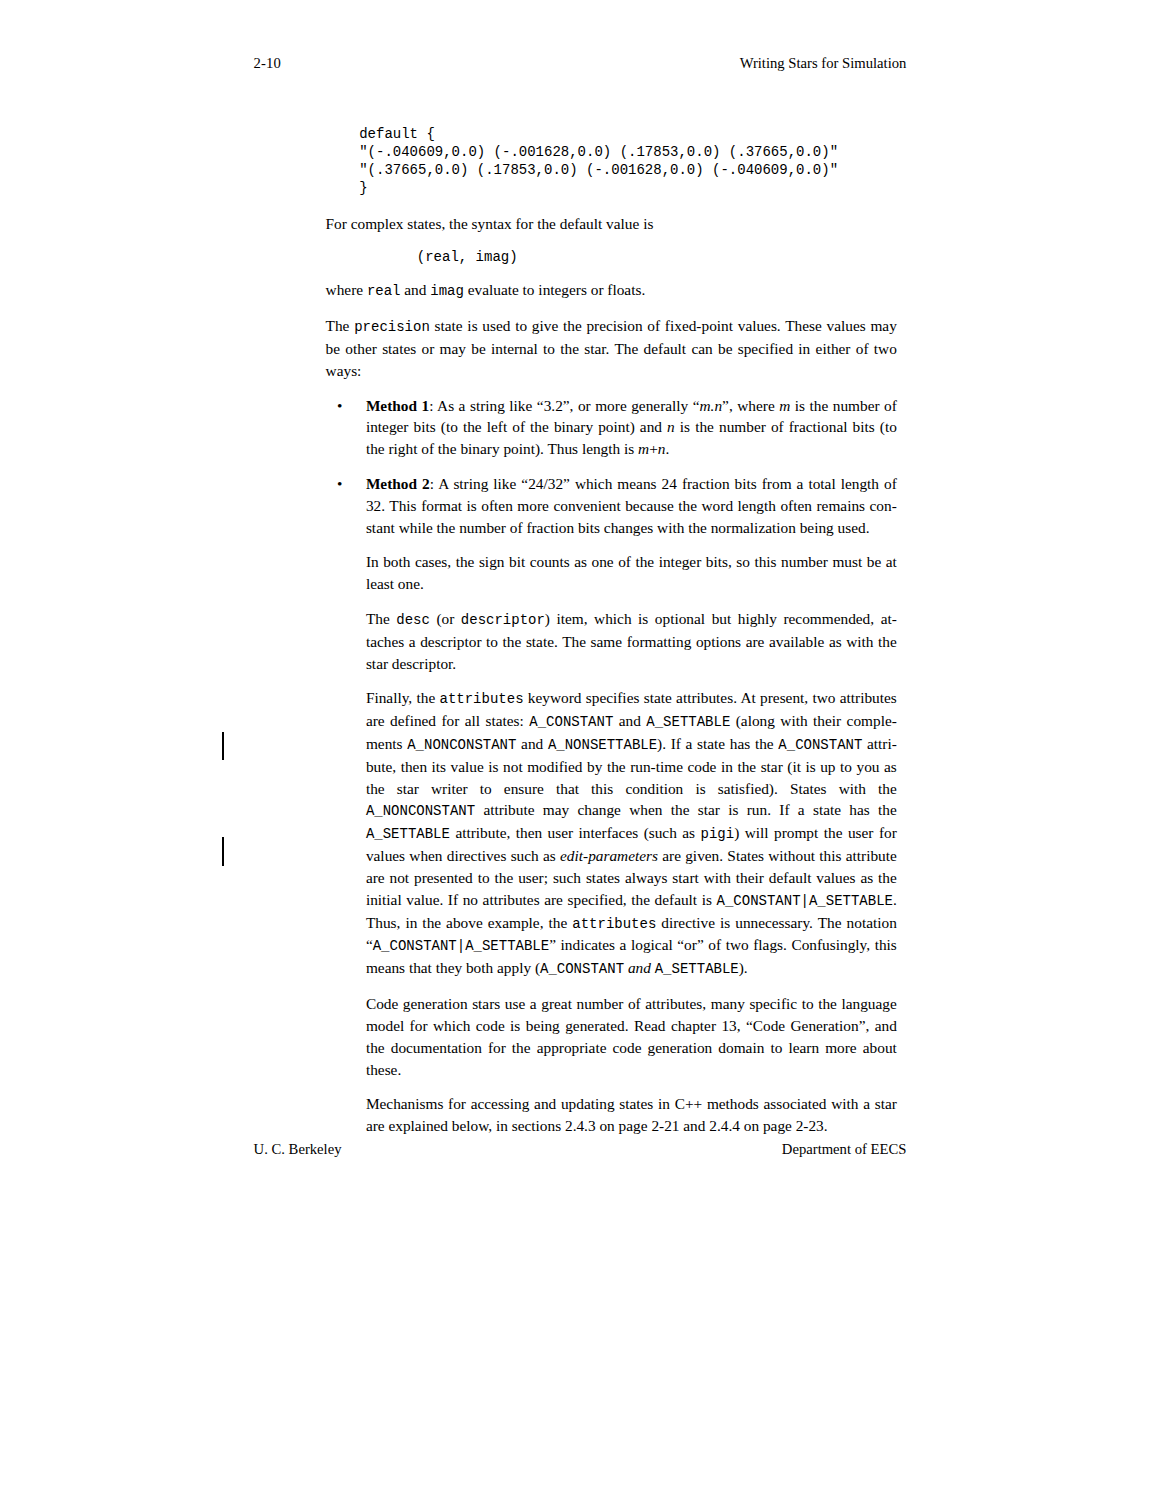2-10 Writing Stars for Simulation
default {
"(-.040609,0.0) (-.001628,0.0) (.17853,0.0) (.37665,0.0)"
"(.37665,0.0) (.17853,0.0) (-.001628,0.0) (-.040609,0.0)"
}
For complex states, the syntax for the default value is
(real, imag)
where real and imag evaluate to integers or floats.
The precision state is used to give the precision of fixed-point values. These values may be other states or may be internal to the star. The default can be specified in either of two ways:
Method 1: As a string like “3.2”, or more generally “m.n”, where m is the number of integer bits (to the left of the binary point) and n is the number of fractional bits (to the right of the binary point). Thus length is m+n.
Method 2: A string like “24/32” which means 24 fraction bits from a total length of 32. This format is often more convenient because the word length often remains constant while the number of fraction bits changes with the normalization being used.
In both cases, the sign bit counts as one of the integer bits, so this number must be at least one.
The desc (or descriptor) item, which is optional but highly recommended, attaches a descriptor to the state. The same formatting options are available as with the star descriptor.
Finally, the attributes keyword specifies state attributes. At present, two attributes are defined for all states: A_CONSTANT and A_SETTABLE (along with their complements A_NONCONSTANT and A_NONSETTABLE). If a state has the A_CONSTANT attribute, then its value is not modified by the run-time code in the star (it is up to you as the star writer to ensure that this condition is satisfied). States with the A_NONCONSTANT attribute may change when the star is run. If a state has the A_SETTABLE attribute, then user interfaces (such as pigi) will prompt the user for values when directives such as edit-parameters are given. States without this attribute are not presented to the user; such states always start with their default values as the initial value. If no attributes are specified, the default is A_CONSTANT|A_SETTABLE. Thus, in the above example, the attributes directive is unnecessary. The notation “A_CONSTANT|A_SETTABLE” indicates a logical “or” of two flags. Confusingly, this means that they both apply (A_CONSTANT and A_SETTABLE).
Code generation stars use a great number of attributes, many specific to the language model for which code is being generated. Read chapter 13, “Code Generation”, and the documentation for the appropriate code generation domain to learn more about these.
Mechanisms for accessing and updating states in C++ methods associated with a star are explained below, in sections 2.4.3 on page 2-21 and 2.4.4 on page 2-23.
U. C. Berkeley Department of EECS